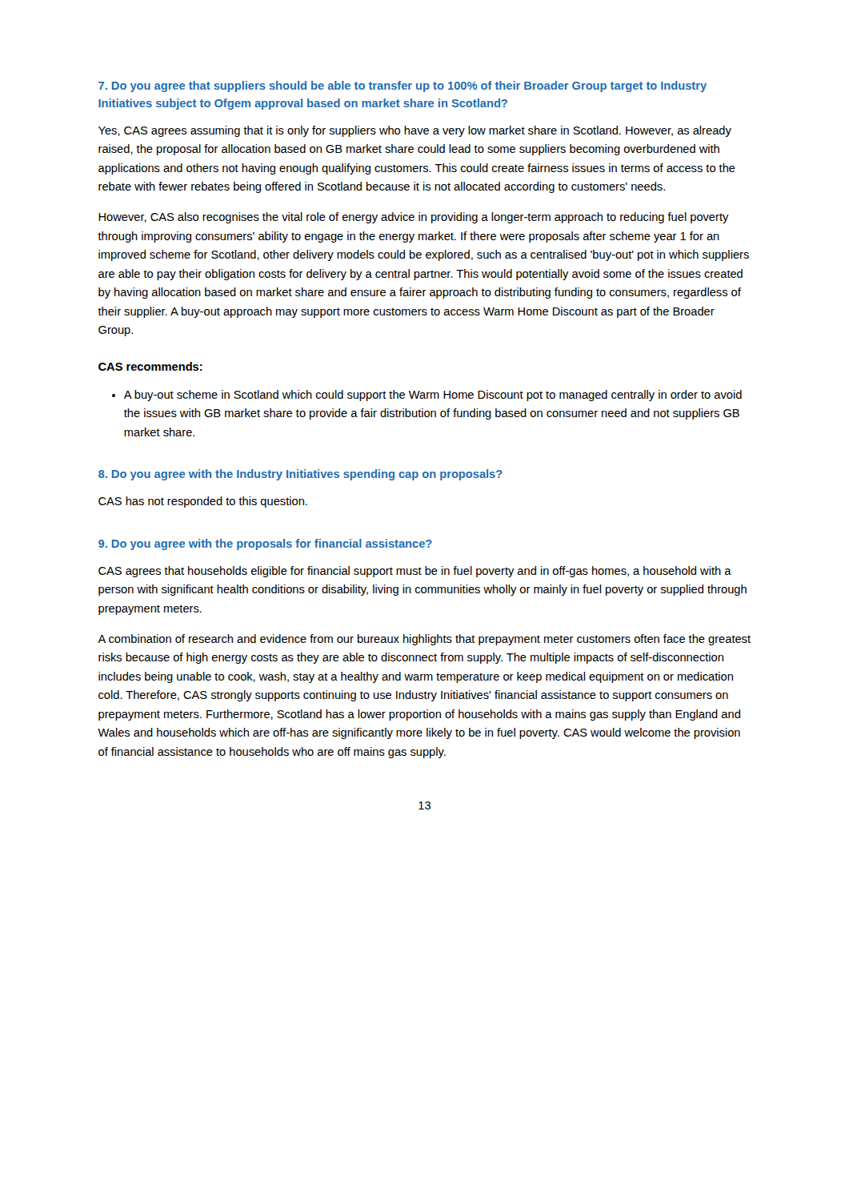7. Do you agree that suppliers should be able to transfer up to 100% of their Broader Group target to Industry Initiatives subject to Ofgem approval based on market share in Scotland?
Yes, CAS agrees assuming that it is only for suppliers who have a very low market share in Scotland. However, as already raised, the proposal for allocation based on GB market share could lead to some suppliers becoming overburdened with applications and others not having enough qualifying customers. This could create fairness issues in terms of access to the rebate with fewer rebates being offered in Scotland because it is not allocated according to customers' needs.
However, CAS also recognises the vital role of energy advice in providing a longer-term approach to reducing fuel poverty through improving consumers' ability to engage in the energy market. If there were proposals after scheme year 1 for an improved scheme for Scotland, other delivery models could be explored, such as a centralised 'buy-out' pot in which suppliers are able to pay their obligation costs for delivery by a central partner. This would potentially avoid some of the issues created by having allocation based on market share and ensure a fairer approach to distributing funding to consumers, regardless of their supplier. A buy-out approach may support more customers to access Warm Home Discount as part of the Broader Group.
CAS recommends:
A buy-out scheme in Scotland which could support the Warm Home Discount pot to managed centrally in order to avoid the issues with GB market share to provide a fair distribution of funding based on consumer need and not suppliers GB market share.
8. Do you agree with the Industry Initiatives spending cap on proposals?
CAS has not responded to this question.
9. Do you agree with the proposals for financial assistance?
CAS agrees that households eligible for financial support must be in fuel poverty and in off-gas homes, a household with a person with significant health conditions or disability, living in communities wholly or mainly in fuel poverty or supplied through prepayment meters.
A combination of research and evidence from our bureaux highlights that prepayment meter customers often face the greatest risks because of high energy costs as they are able to disconnect from supply. The multiple impacts of self-disconnection includes being unable to cook, wash, stay at a healthy and warm temperature or keep medical equipment on or medication cold. Therefore, CAS strongly supports continuing to use Industry Initiatives' financial assistance to support consumers on prepayment meters. Furthermore, Scotland has a lower proportion of households with a mains gas supply than England and Wales and households which are off-has are significantly more likely to be in fuel poverty. CAS would welcome the provision of financial assistance to households who are off mains gas supply.
13